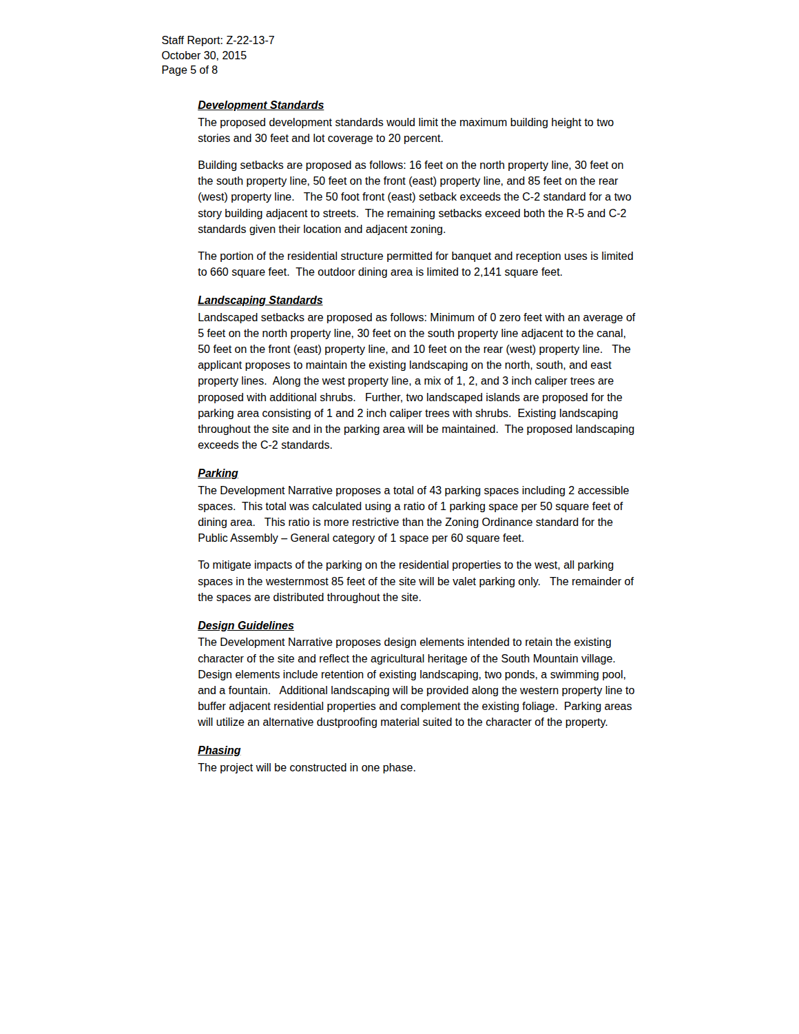Staff Report: Z-22-13-7
October 30, 2015
Page 5 of 8
Development Standards
The proposed development standards would limit the maximum building height to two stories and 30 feet and lot coverage to 20 percent.
Building setbacks are proposed as follows: 16 feet on the north property line, 30 feet on the south property line, 50 feet on the front (east) property line, and 85 feet on the rear (west) property line. The 50 foot front (east) setback exceeds the C-2 standard for a two story building adjacent to streets. The remaining setbacks exceed both the R-5 and C-2 standards given their location and adjacent zoning.
The portion of the residential structure permitted for banquet and reception uses is limited to 660 square feet. The outdoor dining area is limited to 2,141 square feet.
Landscaping Standards
Landscaped setbacks are proposed as follows: Minimum of 0 zero feet with an average of 5 feet on the north property line, 30 feet on the south property line adjacent to the canal, 50 feet on the front (east) property line, and 10 feet on the rear (west) property line. The applicant proposes to maintain the existing landscaping on the north, south, and east property lines. Along the west property line, a mix of 1, 2, and 3 inch caliper trees are proposed with additional shrubs. Further, two landscaped islands are proposed for the parking area consisting of 1 and 2 inch caliper trees with shrubs. Existing landscaping throughout the site and in the parking area will be maintained. The proposed landscaping exceeds the C-2 standards.
Parking
The Development Narrative proposes a total of 43 parking spaces including 2 accessible spaces. This total was calculated using a ratio of 1 parking space per 50 square feet of dining area. This ratio is more restrictive than the Zoning Ordinance standard for the Public Assembly – General category of 1 space per 60 square feet.
To mitigate impacts of the parking on the residential properties to the west, all parking spaces in the westernmost 85 feet of the site will be valet parking only. The remainder of the spaces are distributed throughout the site.
Design Guidelines
The Development Narrative proposes design elements intended to retain the existing character of the site and reflect the agricultural heritage of the South Mountain village. Design elements include retention of existing landscaping, two ponds, a swimming pool, and a fountain. Additional landscaping will be provided along the western property line to buffer adjacent residential properties and complement the existing foliage. Parking areas will utilize an alternative dustproofing material suited to the character of the property.
Phasing
The project will be constructed in one phase.